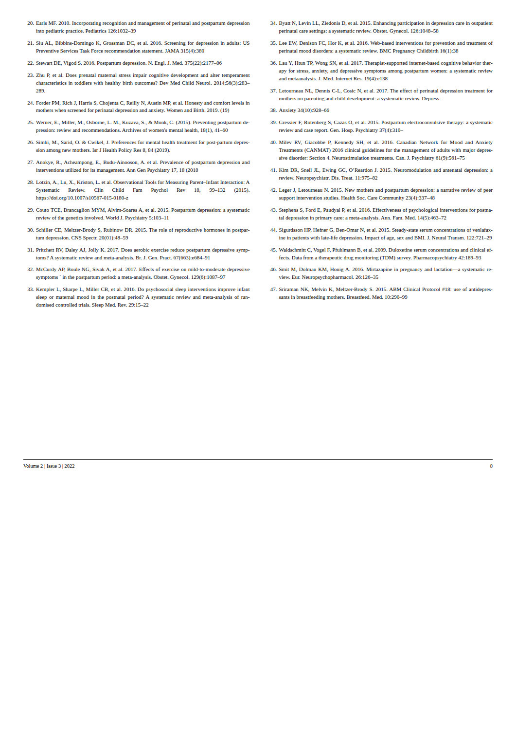20. Earls MF. 2010. Incorporating recognition and management of perinatal and postpartum depression into pediatric practice. Pediatrics 126:1032–39
21. Siu AL, Bibbins-Domingo K, Grossman DC, et al. 2016. Screening for depression in adults: US Preventive Services Task Force recommendation statement. JAMA 315(4):380
22. Stewart DE, Vigod S. 2016. Postpartum depression. N. Engl. J. Med. 375(22):2177–86
23. Zhu P, et al. Does prenatal maternal stress impair cognitive development and alter temperament characteristics in toddlers with healthy birth outcomes? Dev Med Child Neurol. 2014;56(3):283–289.
24. Forder PM, Rich J, Harris S, Chojenta C, Reilly N, Austin MP, et al. Honesty and comfort levels in mothers when screened for perinatal depression and anxiety. Women and Birth. 2019. (19)
25. Werner, E., Miller, M., Osborne, L. M., Kuzava, S., & Monk, C. (2015). Preventing postpartum depression: review and recommendations. Archives of women's mental health, 18(1), 41–60
26. Simhi, M., Sarid, O. & Cwikel, J. Preferences for mental health treatment for post-partum depression among new mothers. Isr J Health Policy Res 8, 84 (2019).
27. Anokye, R., Acheampong, E., Budu-Ainooson, A. et al. Prevalence of postpartum depression and interventions utilized for its management. Ann Gen Psychiatry 17, 18 (2018
28. Lotzin, A., Lu, X., Kriston, L. et al. Observational Tools for Measuring Parent–Infant Interaction: A Systematic Review. Clin Child Fam Psychol Rev 18, 99–132 (2015). https://doi.org/10.1007/s10567-015-0180-z
29. Couto TCE, Brancaglion MYM, Alvim-Soares A, et al. 2015. Postpartum depression: a systematic review of the genetics involved. World J. Psychiatry 5:103–11
30. Schiller CE, Meltzer-Brody S, Rubinow DR. 2015. The role of reproductive hormones in postpartum depression. CNS Spectr. 20(01):48–59
31. Pritchett RV, Daley AJ, Jolly K. 2017. Does aerobic exercise reduce postpartum depressive symptoms? A systematic review and meta-analysis. Br. J. Gen. Pract. 67(663):e684–91
32. McCurdy AP, Boule NG, Sivak A, et al. 2017. Effects of exercise on mild-to-moderate depressive symptoms ´ in the postpartum period: a meta-analysis. Obstet. Gynecol. 129(6):1087–97
33. Kempler L, Sharpe L, Miller CB, et al. 2016. Do psychosocial sleep interventions improve infant sleep or maternal mood in the postnatal period? A systematic review and meta-analysis of randomised controlled trials. Sleep Med. Rev. 29:15–22
34. Byatt N, Levin LL, Ziedonis D, et al. 2015. Enhancing participation in depression care in outpatient perinatal care settings: a systematic review. Obstet. Gynecol. 126:1048–58
35. Lee EW, Denison FC, Hor K, et al. 2016. Web-based interventions for prevention and treatment of perinatal mood disorders: a systematic review. BMC Pregnancy Childbirth 16(1):38
36. Lau Y, Htun TP, Wong SN, et al. 2017. Therapist-supported internet-based cognitive behavior therapy for stress, anxiety, and depressive symptoms among postpartum women: a systematic review and metaanalysis. J. Med. Internet Res. 19(4):e138
37. Letourneau NL, Dennis C-L, Cosic N, et al. 2017. The effect of perinatal depression treatment for mothers on parenting and child development: a systematic review. Depress.
38. Anxiety 34(10):928–66
39. Gressier F, Rotenberg S, Cazas O, et al. 2015. Postpartum electroconvulsive therapy: a systematic review and case report. Gen. Hosp. Psychiatry 37(4):310–
40. Milev RV, Giacobbe P, Kennedy SH, et al. 2016. Canadian Network for Mood and Anxiety Treatments (CANMAT) 2016 clinical guidelines for the management of adults with major depressive disorder: Section 4. Neurostimulation treatments. Can. J. Psychiatry 61(9):561–75
41. Kim DR, Snell JL, Ewing GC, O’Reardon J. 2015. Neuromodulation and antenatal depression: a review. Neuropsychiatr. Dis. Treat. 11:975–82
42. Leger J, Letourneau N. 2015. New mothers and postpartum depression: a narrative review of peer support intervention studies. Health Soc. Care Community 23(4):337–48
43. Stephens S, Ford E, Paudyal P, et al. 2016. Effectiveness of psychological interventions for postnatal depression in primary care: a meta-analysis. Ann. Fam. Med. 14(5):463–72
44. Sigurdsson HP, Hefner G, Ben-Omar N, et al. 2015. Steady-state serum concentrations of venlafaxine in patients with late-life depression. Impact of age, sex and BMI. J. Neural Transm. 122:721–29
45. Waldschmitt C, Vogel F, Pfuhlmann B, et al. 2009. Duloxetine serum concentrations and clinical effects. Data from a therapeutic drug monitoring (TDM) survey. Pharmacopsychiatry 42:189–93
46. Smit M, Dolman KM, Honig A. 2016. Mirtazapine in pregnancy and lactation—a systematic review. Eur. Neuropsychopharmacol. 26:126–35
47. Sriraman NK, Melvin K, Meltzer-Brody S. 2015. ABM Clinical Protocol #18: use of antidepressants in breastfeeding mothers. Breastfeed. Med. 10:290–99
Volume 2 | Issue 3 | 2022 8